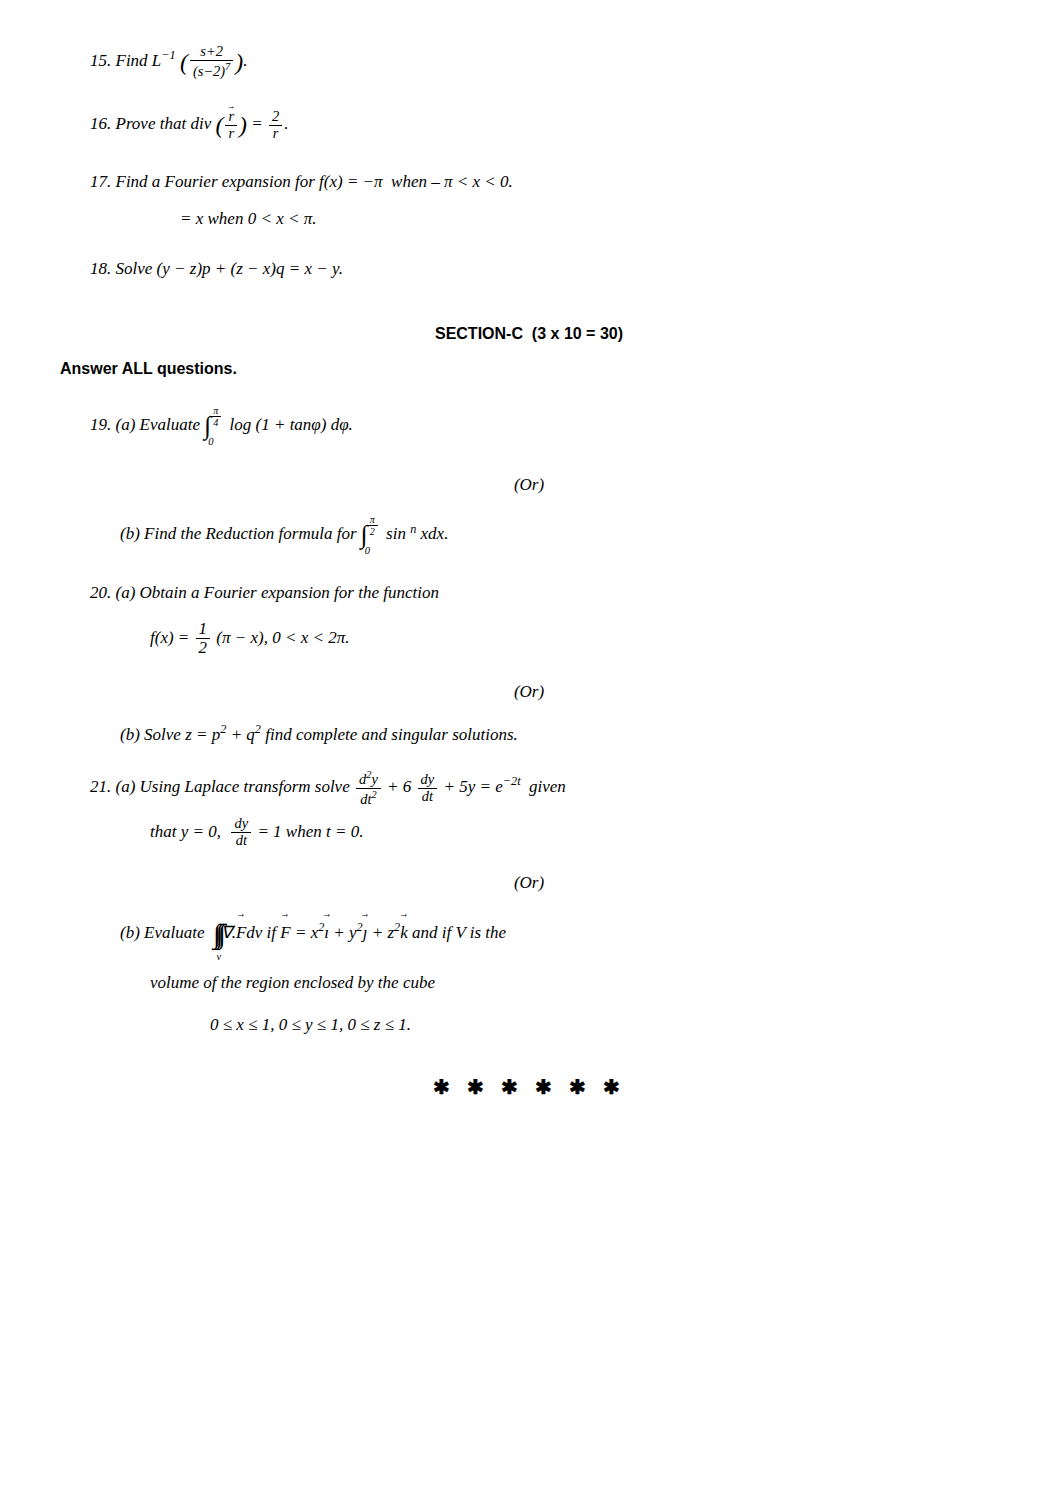15. Find L−1 (s+2(s−2)7).
16. Prove that div (rr) = 2 r.
17. Find a Fourier expansion for f(x) = −π when – π < x < 0.
= x when 0 < x < π.
18. Solve (y − z)p + (z − x)q = x − y.
SECTION-C (3 x 10 = 30)
Answer ALL questions.
19. (a) Evaluate ∫π 40 log (1 + tanφ) dφ.
(Or)
(b) Find the Reduction formula for ∫π 20 sin n xdx.
20. (a) Obtain a Fourier expansion for the function
f(x) = 12 (π − x), 0 < x < 2π.
(Or)
(b) Solve z = p2 + q2 find complete and singular solutions.
21. (a) Using Laplace transform solve d2y dt2 + 6 dy dt + 5y = e−2t given
that y = 0, dy dt = 1 when t = 0.
(Or)
(b) Evaluate ∫∫∫v∇.Fdv if F = x2ı + y2ȷ + z2k and if V is the
volume of the region enclosed by the cube
0 ≤ x ≤ 1, 0 ≤ y ≤ 1, 0 ≤ z ≤ 1.
✱ ✱ ✱ ✱ ✱ ✱